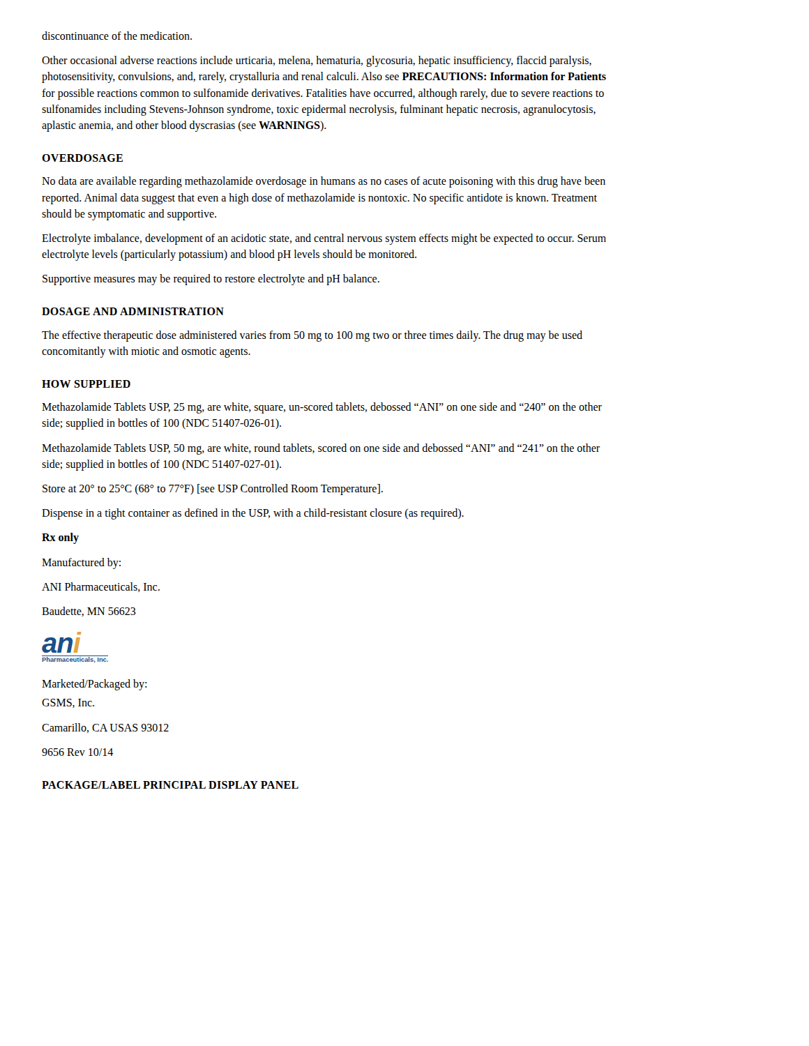discontinuance of the medication.
Other occasional adverse reactions include urticaria, melena, hematuria, glycosuria, hepatic insufficiency, flaccid paralysis, photosensitivity, convulsions, and, rarely, crystalluria and renal calculi. Also see PRECAUTIONS: Information for Patients for possible reactions common to sulfonamide derivatives. Fatalities have occurred, although rarely, due to severe reactions to sulfonamides including Stevens-Johnson syndrome, toxic epidermal necrolysis, fulminant hepatic necrosis, agranulocytosis, aplastic anemia, and other blood dyscrasias (see WARNINGS).
OVERDOSAGE
No data are available regarding methazolamide overdosage in humans as no cases of acute poisoning with this drug have been reported. Animal data suggest that even a high dose of methazolamide is nontoxic. No specific antidote is known. Treatment should be symptomatic and supportive.
Electrolyte imbalance, development of an acidotic state, and central nervous system effects might be expected to occur. Serum electrolyte levels (particularly potassium) and blood pH levels should be monitored.
Supportive measures may be required to restore electrolyte and pH balance.
DOSAGE AND ADMINISTRATION
The effective therapeutic dose administered varies from 50 mg to 100 mg two or three times daily. The drug may be used concomitantly with miotic and osmotic agents.
HOW SUPPLIED
Methazolamide Tablets USP, 25 mg, are white, square, un-scored tablets, debossed “ANI” on one side and “240” on the other side; supplied in bottles of 100 (NDC 51407-026-01).
Methazolamide Tablets USP, 50 mg, are white, round tablets, scored on one side and debossed “ANI” and “241” on the other side; supplied in bottles of 100 (NDC 51407-027-01).
Store at 20° to 25°C (68° to 77°F) [see USP Controlled Room Temperature].
Dispense in a tight container as defined in the USP, with a child-resistant closure (as required).
Rx only
Manufactured by:
ANI Pharmaceuticals, Inc.
Baudette, MN 56623
ani Pharmaceuticals, Inc.
Marketed/Packaged by:
GSMS, Inc.
Camarillo, CA USAS 93012
9656 Rev 10/14
PACKAGE/LABEL PRINCIPAL DISPLAY PANEL